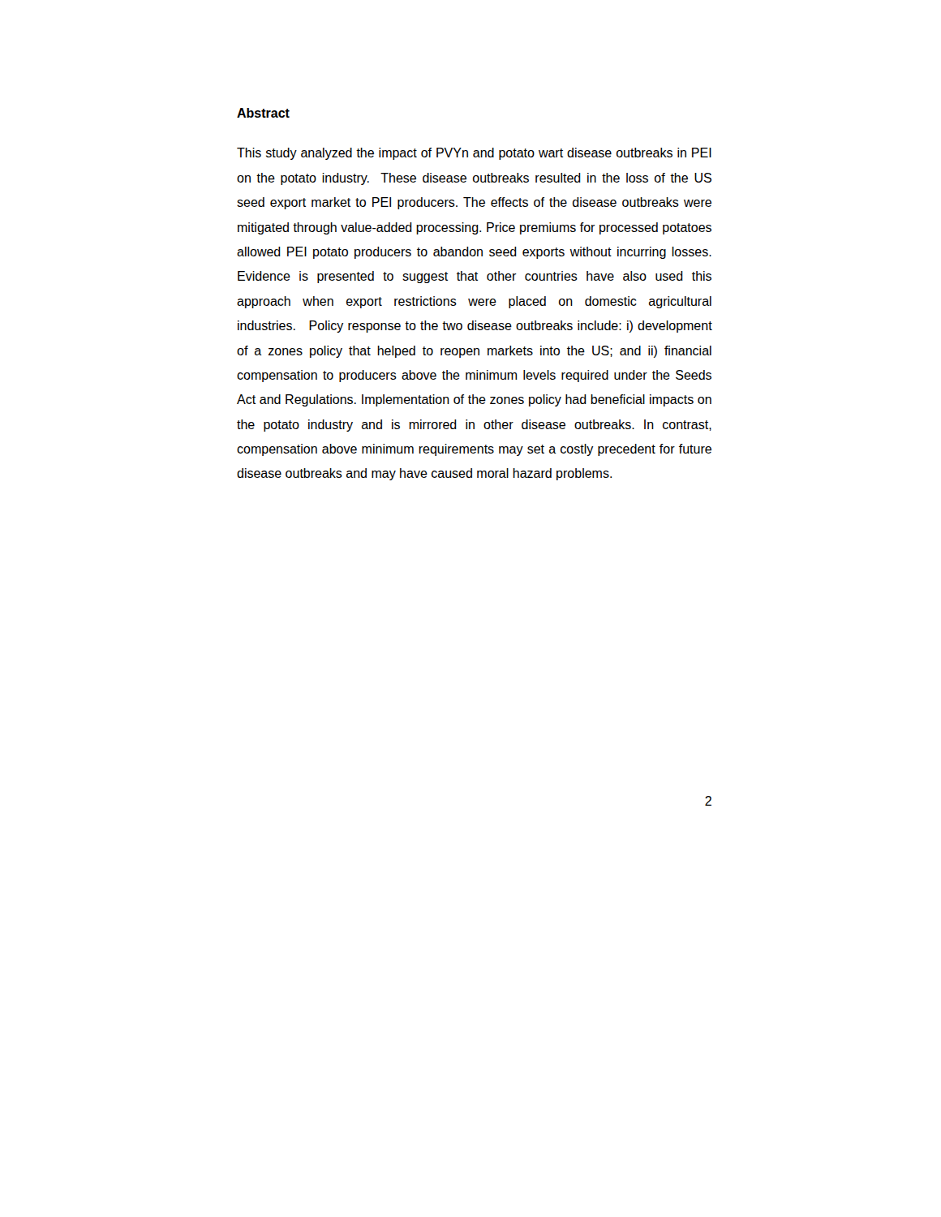Abstract
This study analyzed the impact of PVYn and potato wart disease outbreaks in PEI on the potato industry. These disease outbreaks resulted in the loss of the US seed export market to PEI producers. The effects of the disease outbreaks were mitigated through value-added processing. Price premiums for processed potatoes allowed PEI potato producers to abandon seed exports without incurring losses. Evidence is presented to suggest that other countries have also used this approach when export restrictions were placed on domestic agricultural industries. Policy response to the two disease outbreaks include: i) development of a zones policy that helped to reopen markets into the US; and ii) financial compensation to producers above the minimum levels required under the Seeds Act and Regulations. Implementation of the zones policy had beneficial impacts on the potato industry and is mirrored in other disease outbreaks. In contrast, compensation above minimum requirements may set a costly precedent for future disease outbreaks and may have caused moral hazard problems.
2